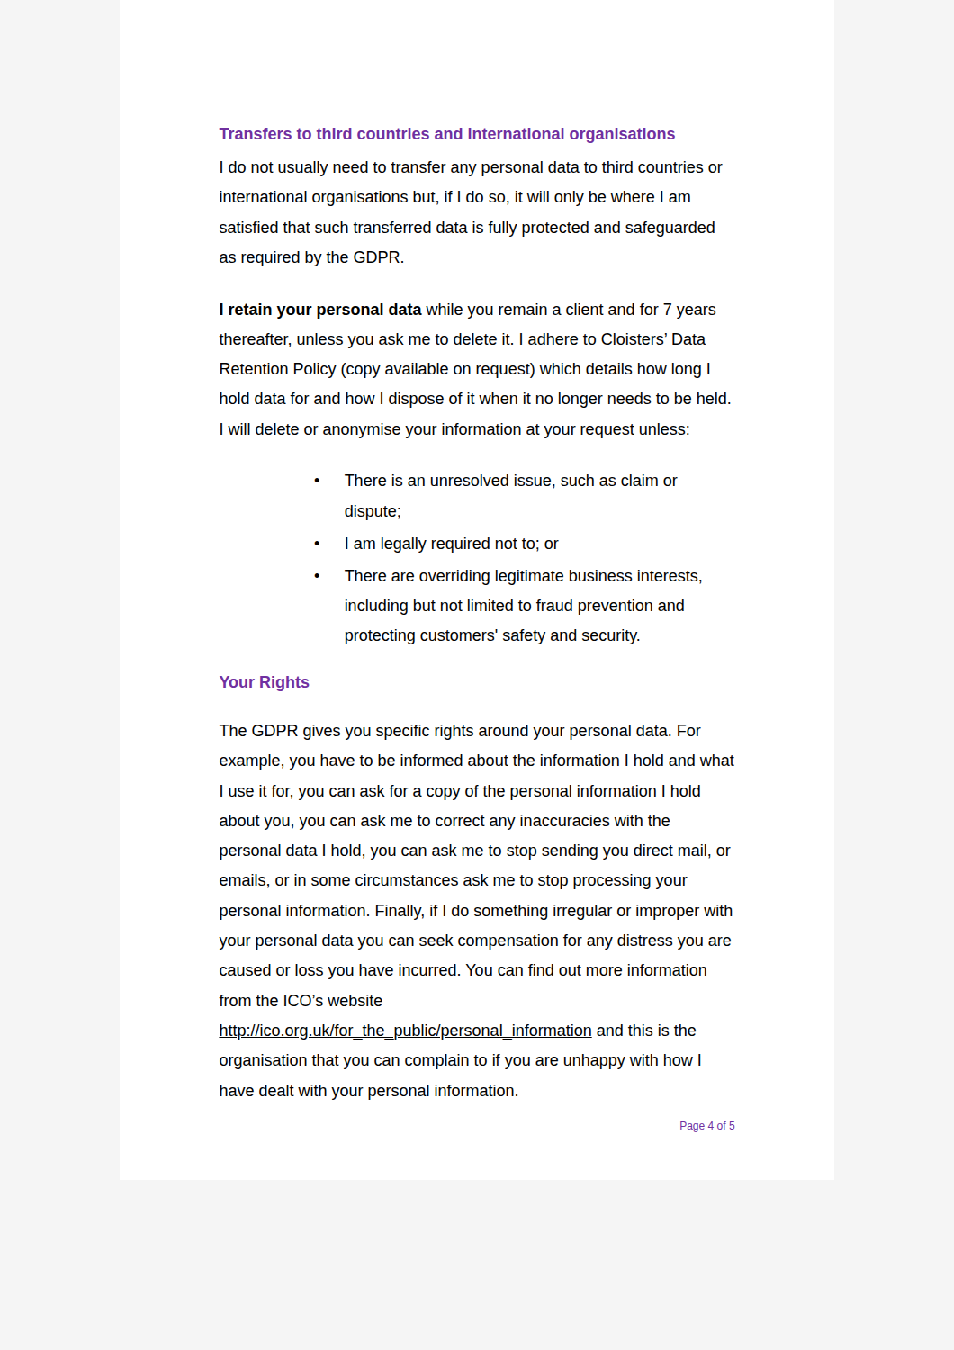Transfers to third countries and international organisations
I do not usually need to transfer any personal data to third countries or international organisations but, if I do so, it will only be where I am satisfied that such transferred data is fully protected and safeguarded as required by the GDPR.
I retain your personal data while you remain a client and for 7 years thereafter, unless you ask me to delete it. I adhere to Cloisters’ Data Retention Policy (copy available on request) which details how long I hold data for and how I dispose of it when it no longer needs to be held. I will delete or anonymise your information at your request unless:
There is an unresolved issue, such as claim or dispute;
I am legally required not to; or
There are overriding legitimate business interests, including but not limited to fraud prevention and protecting customers' safety and security.
Your Rights
The GDPR gives you specific rights around your personal data. For example, you have to be informed about the information I hold and what I use it for, you can ask for a copy of the personal information I hold about you, you can ask me to correct any inaccuracies with the personal data I hold, you can ask me to stop sending you direct mail, or emails, or in some circumstances ask me to stop processing your personal information. Finally, if I do something irregular or improper with your personal data you can seek compensation for any distress you are caused or loss you have incurred. You can find out more information from the ICO’s website http://ico.org.uk/for_the_public/personal_information and this is the organisation that you can complain to if you are unhappy with how I have dealt with your personal information.
Page 4 of 5